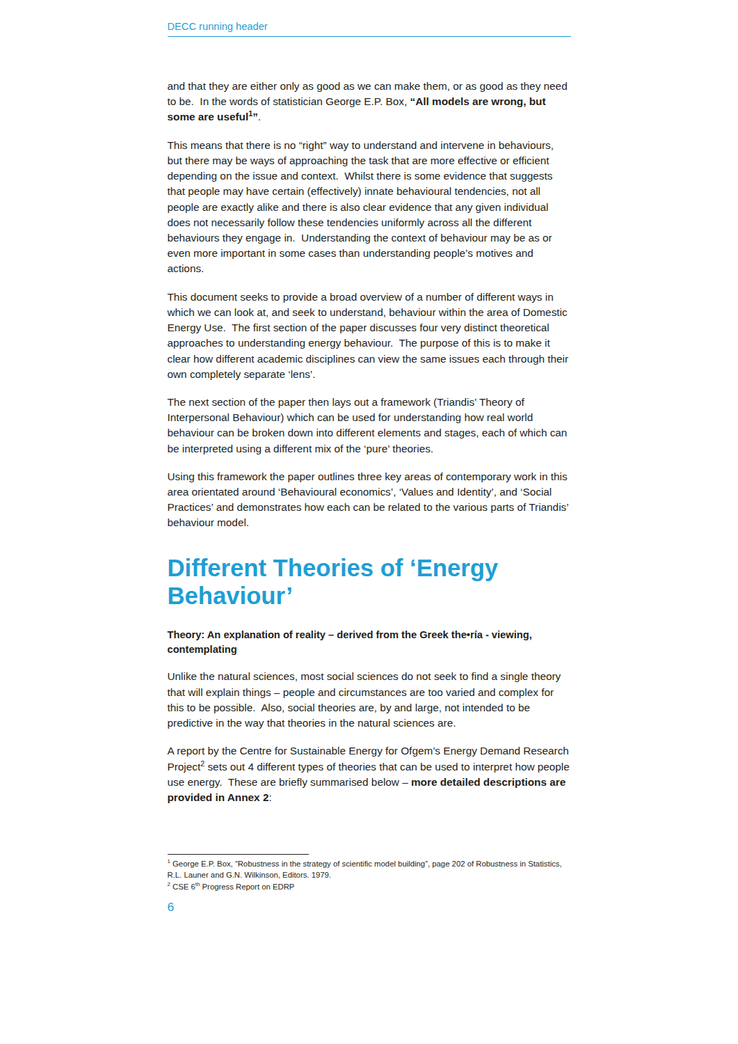DECC running header
and that they are either only as good as we can make them, or as good as they need to be. In the words of statistician George E.P. Box, “All models are wrong, but some are useful1”.
This means that there is no “right” way to understand and intervene in behaviours, but there may be ways of approaching the task that are more effective or efficient depending on the issue and context. Whilst there is some evidence that suggests that people may have certain (effectively) innate behavioural tendencies, not all people are exactly alike and there is also clear evidence that any given individual does not necessarily follow these tendencies uniformly across all the different behaviours they engage in. Understanding the context of behaviour may be as or even more important in some cases than understanding people’s motives and actions.
This document seeks to provide a broad overview of a number of different ways in which we can look at, and seek to understand, behaviour within the area of Domestic Energy Use. The first section of the paper discusses four very distinct theoretical approaches to understanding energy behaviour. The purpose of this is to make it clear how different academic disciplines can view the same issues each through their own completely separate ‘lens’.
The next section of the paper then lays out a framework (Triandis’ Theory of Interpersonal Behaviour) which can be used for understanding how real world behaviour can be broken down into different elements and stages, each of which can be interpreted using a different mix of the ‘pure’ theories.
Using this framework the paper outlines three key areas of contemporary work in this area orientated around ‘Behavioural economics’, ‘Values and Identity’, and ‘Social Practices’ and demonstrates how each can be related to the various parts of Triandis’ behaviour model.
Different Theories of ‘Energy Behaviour’
Theory: An explanation of reality – derived from the Greek the•ría - viewing, contemplating
Unlike the natural sciences, most social sciences do not seek to find a single theory that will explain things – people and circumstances are too varied and complex for this to be possible. Also, social theories are, by and large, not intended to be predictive in the way that theories in the natural sciences are.
A report by the Centre for Sustainable Energy for Ofgem’s Energy Demand Research Project2 sets out 4 different types of theories that can be used to interpret how people use energy. These are briefly summarised below – more detailed descriptions are provided in Annex 2:
1 George E.P. Box, “Robustness in the strategy of scientific model building”, page 202 of Robustness in Statistics, R.L. Launer and G.N. Wilkinson, Editors. 1979.
2 CSE 6th Progress Report on EDRP
6